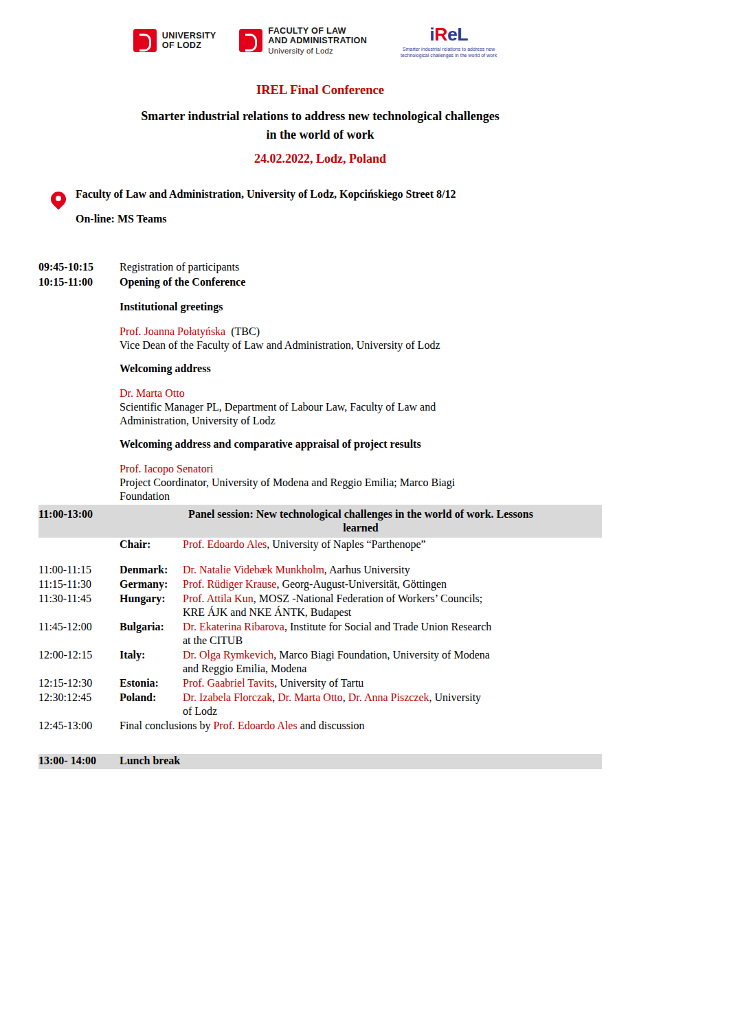University
of Lodz
Faculty of Law
and Administration
University of Lodz
iReL
Smarter industrial relations to address new technological challenges in the world of work
IREL Final Conference
Smarter industrial relations to address new technological challenges
in the world of work
24.02.2022, Lodz, Poland
Faculty of Law and Administration, University of Lodz, Kopcińskiego Street 8/12
On-line: MS Teams
| 09:45-10:15 | Registration of participants |
| 10:15-11:00 | Opening of the Conference |
| | Institutional greetings Prof. Joanna Połatyńska (TBC) Vice Dean of the Faculty of Law and Administration, University of Lodz Welcoming address Dr. Marta Otto Scientific Manager PL, Department of Labour Law, Faculty of Law and Administration, University of Lodz Welcoming address and comparative appraisal of project results Prof. Iacopo Senatori Project Coordinator, University of Modena and Reggio Emilia; Marco Biagi Foundation |
| 11:00-13:00 | Panel session: New technological challenges in the world of work. Lessons learned |
| | / Chair: / Prof. Edoardo Ales , University of Naples “Parthenope” / |
| 11:00-11:15 | Denmark: | Dr. Natalie Videbæk Munkholm , Aarhus University |
| 11:15-11:30 | Germany: | Prof. Rüdiger Krause , Georg-August-Universität, Göttingen |
| 11:30-11:45 | Hungary: | Prof. Attila Kun , MOSZ -National Federation of Workers’ Councils; KRE ÁJK and NKE ÁNTK, Budapest |
| 11:45-12:00 | Bulgaria: | Dr. Ekaterina Ribarova , Institute for Social and Trade Union Research at the CITUB |
| 12:00-12:15 | Italy: | Dr. Olga Rymkevich , Marco Biagi Foundation, University of Modena and Reggio Emilia, Modena |
| 12:15-12:30 | Estonia: | Prof. Gaabriel Tavits , University of Tartu |
| 12:30:12:45 | Poland: | Dr. Izabela Florczak , Dr. Marta Otto , Dr. Anna Piszczek , University of Lodz |
| 12:45-13:00 | Final conclusions by Prof. Edoardo Ales and discussion |
| 13:00- 14:00 | Lunch break |